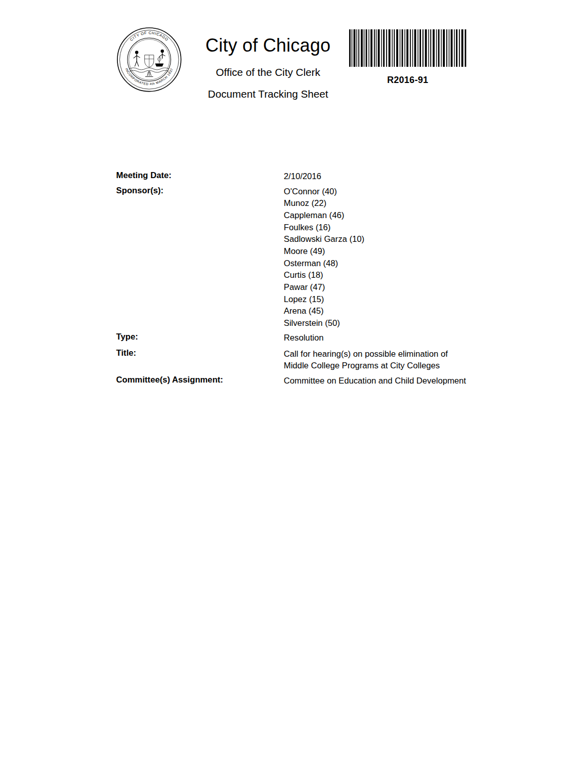CITY OF CHICAGO INCORPORATED 4th MARCH 1837
City of Chicago
Office of the City Clerk
Document Tracking Sheet
R2016-91
Meeting Date:
2/10/2016
Sponsor(s):
O'Connor (40)
Munoz (22)
Cappleman (46)
Foulkes (16)
Sadlowski Garza (10)
Moore (49)
Osterman (48)
Curtis (18)
Pawar (47)
Lopez (15)
Arena (45)
Silverstein (50)
Type:
Resolution
Title:
Call for hearing(s) on possible elimination of Middle College Programs at City Colleges
Committee(s) Assignment:
Committee on Education and Child Development